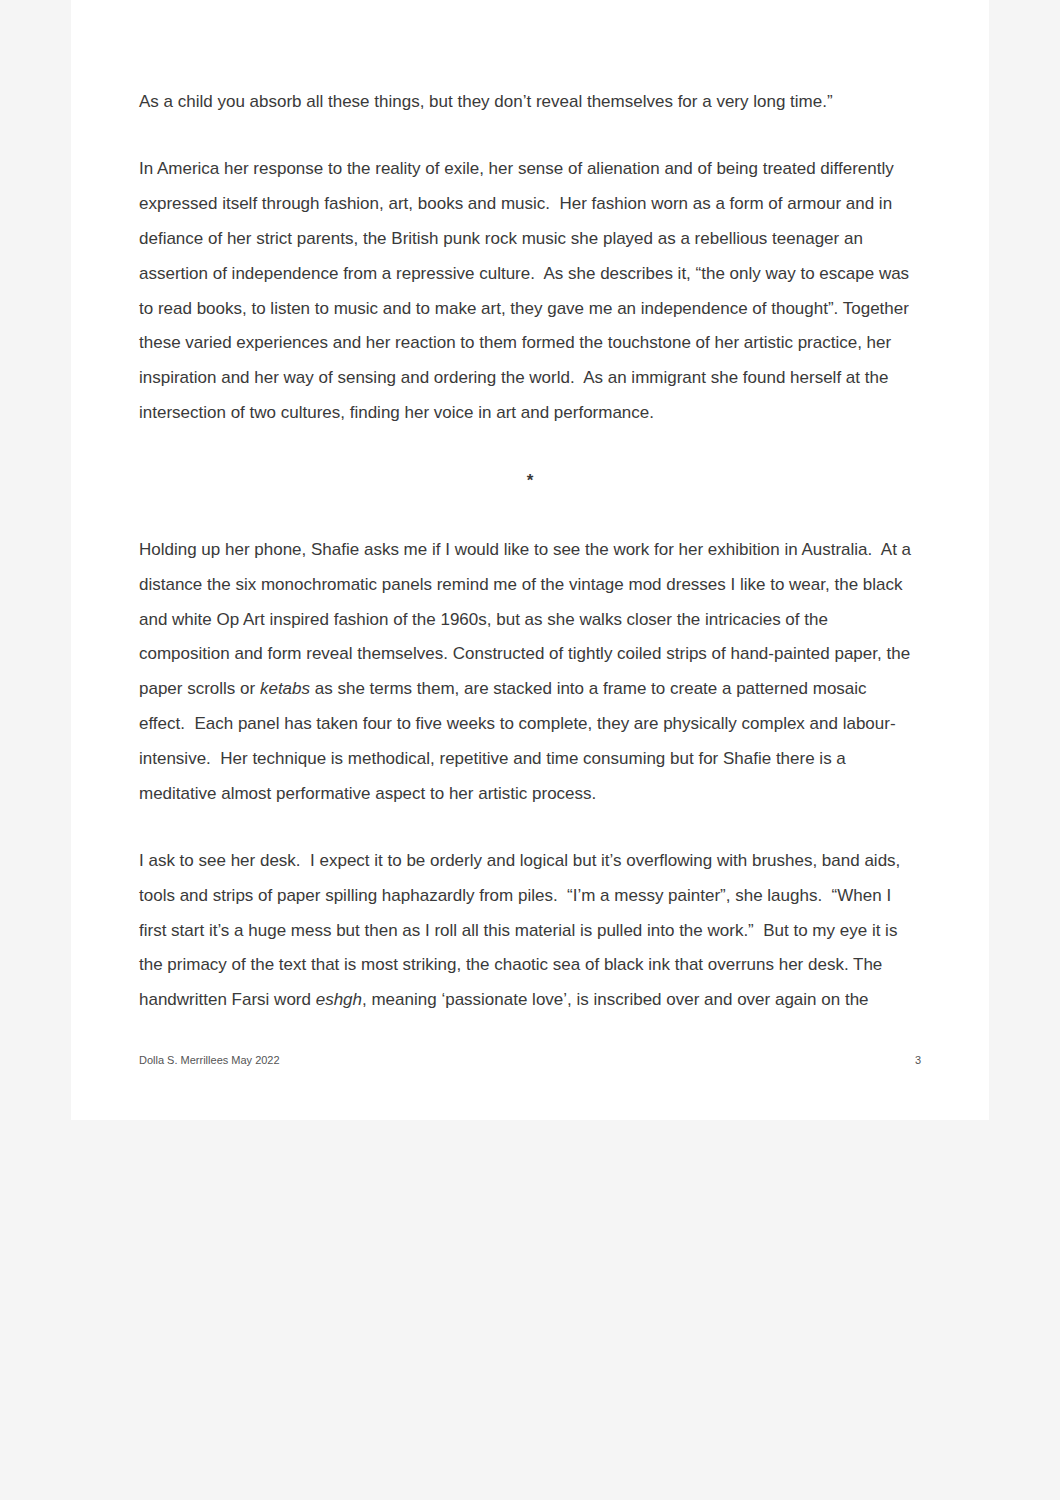As a child you absorb all these things, but they don’t reveal themselves for a very long time.”
In America her response to the reality of exile, her sense of alienation and of being treated differently expressed itself through fashion, art, books and music. Her fashion worn as a form of armour and in defiance of her strict parents, the British punk rock music she played as a rebellious teenager an assertion of independence from a repressive culture. As she describes it, “the only way to escape was to read books, to listen to music and to make art, they gave me an independence of thought”. Together these varied experiences and her reaction to them formed the touchstone of her artistic practice, her inspiration and her way of sensing and ordering the world. As an immigrant she found herself at the intersection of two cultures, finding her voice in art and performance.
*
Holding up her phone, Shafie asks me if I would like to see the work for her exhibition in Australia. At a distance the six monochromatic panels remind me of the vintage mod dresses I like to wear, the black and white Op Art inspired fashion of the 1960s, but as she walks closer the intricacies of the composition and form reveal themselves. Constructed of tightly coiled strips of hand-painted paper, the paper scrolls or ketabs as she terms them, are stacked into a frame to create a patterned mosaic effect. Each panel has taken four to five weeks to complete, they are physically complex and labour-intensive. Her technique is methodical, repetitive and time consuming but for Shafie there is a meditative almost performative aspect to her artistic process.
I ask to see her desk. I expect it to be orderly and logical but it’s overflowing with brushes, band aids, tools and strips of paper spilling haphazardly from piles. “I’m a messy painter”, she laughs. “When I first start it’s a huge mess but then as I roll all this material is pulled into the work.” But to my eye it is the primacy of the text that is most striking, the chaotic sea of black ink that overruns her desk. The handwritten Farsi word eshgh, meaning ‘passionate love’, is inscribed over and over again on the
Dolla S. Merrillees May 2022 3